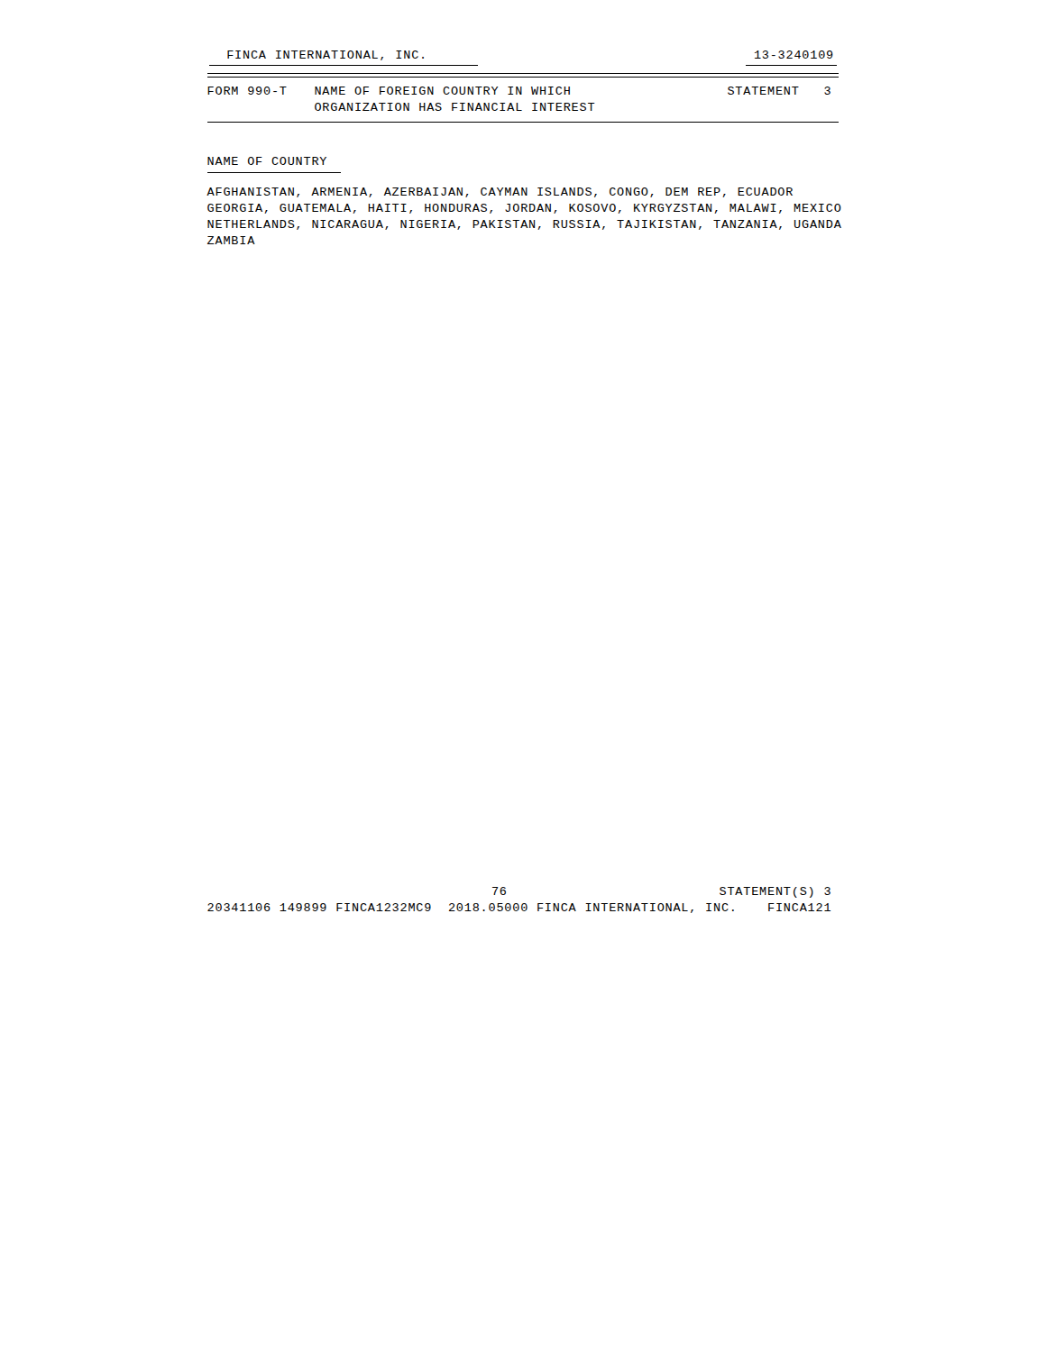FINCA INTERNATIONAL, INC.
13-3240109
FORM 990-T
NAME OF FOREIGN COUNTRY IN WHICH
ORGANIZATION HAS FINANCIAL INTEREST
STATEMENT 3
NAME OF COUNTRY
AFGHANISTAN, ARMENIA, AZERBAIJAN, CAYMAN ISLANDS, CONGO, DEM REP, ECUADOR GEORGIA, GUATEMALA, HAITI, HONDURAS, JORDAN, KOSOVO, KYRGYZSTAN, MALAWI, MEXICO NETHERLANDS, NICARAGUA, NIGERIA, PAKISTAN, RUSSIA, TAJIKISTAN, TANZANIA, UGANDA ZAMBIA
76
STATEMENT(S) 3
20341106 149899 FINCA1232MC9 2018.05000 FINCA INTERNATIONAL, INC.
FINCA121